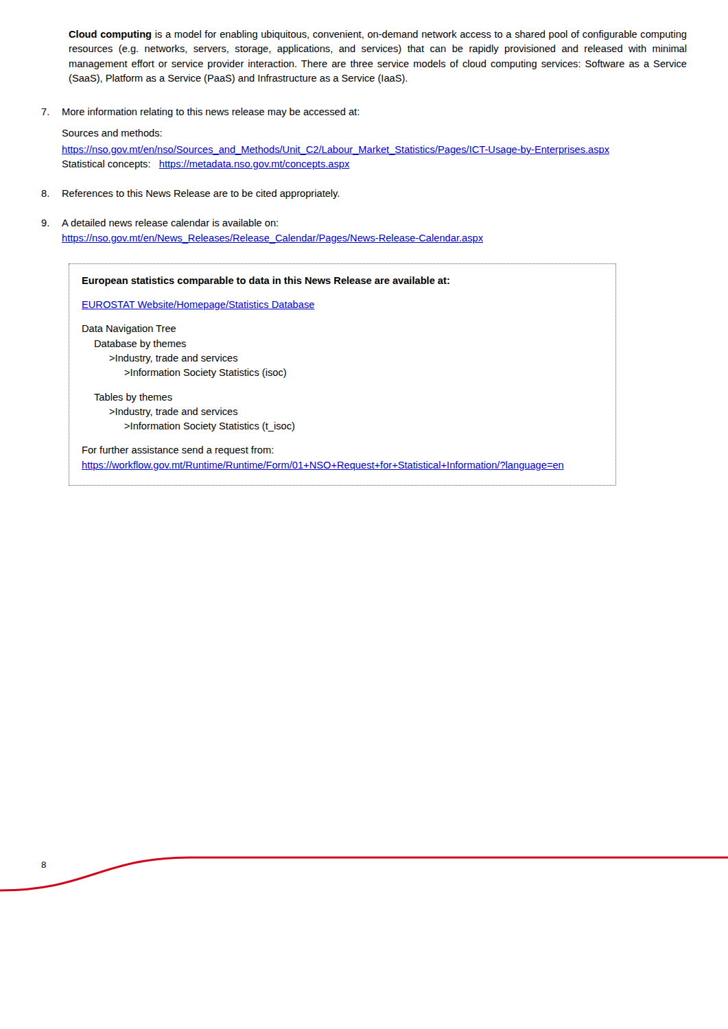Cloud computing is a model for enabling ubiquitous, convenient, on-demand network access to a shared pool of configurable computing resources (e.g. networks, servers, storage, applications, and services) that can be rapidly provisioned and released with minimal management effort or service provider interaction. There are three service models of cloud computing services: Software as a Service (SaaS), Platform as a Service (PaaS) and Infrastructure as a Service (IaaS).
7.
More information relating to this news release may be accessed at:
Sources and methods:
https://nso.gov.mt/en/nso/Sources_and_Methods/Unit_C2/Labour_Market_Statistics/Pages/ICT-Usage-by-Enterprises.aspx
Statistical concepts: https://metadata.nso.gov.mt/concepts.aspx
8.
References to this News Release are to be cited appropriately.
9.
A detailed news release calendar is available on:
https://nso.gov.mt/en/News_Releases/Release_Calendar/Pages/News-Release-Calendar.aspx
European statistics comparable to data in this News Release are available at:
EUROSTAT Website/Homepage/Statistics Database
Data Navigation Tree
Database by themes
>Industry, trade and services
>Information Society Statistics (isoc)
Tables by themes
>Industry, trade and services
>Information Society Statistics (t_isoc)
For further assistance send a request from:
https://workflow.gov.mt/Runtime/Runtime/Form/01+NSO+Request+for+Statistical+Information/?language=en
8